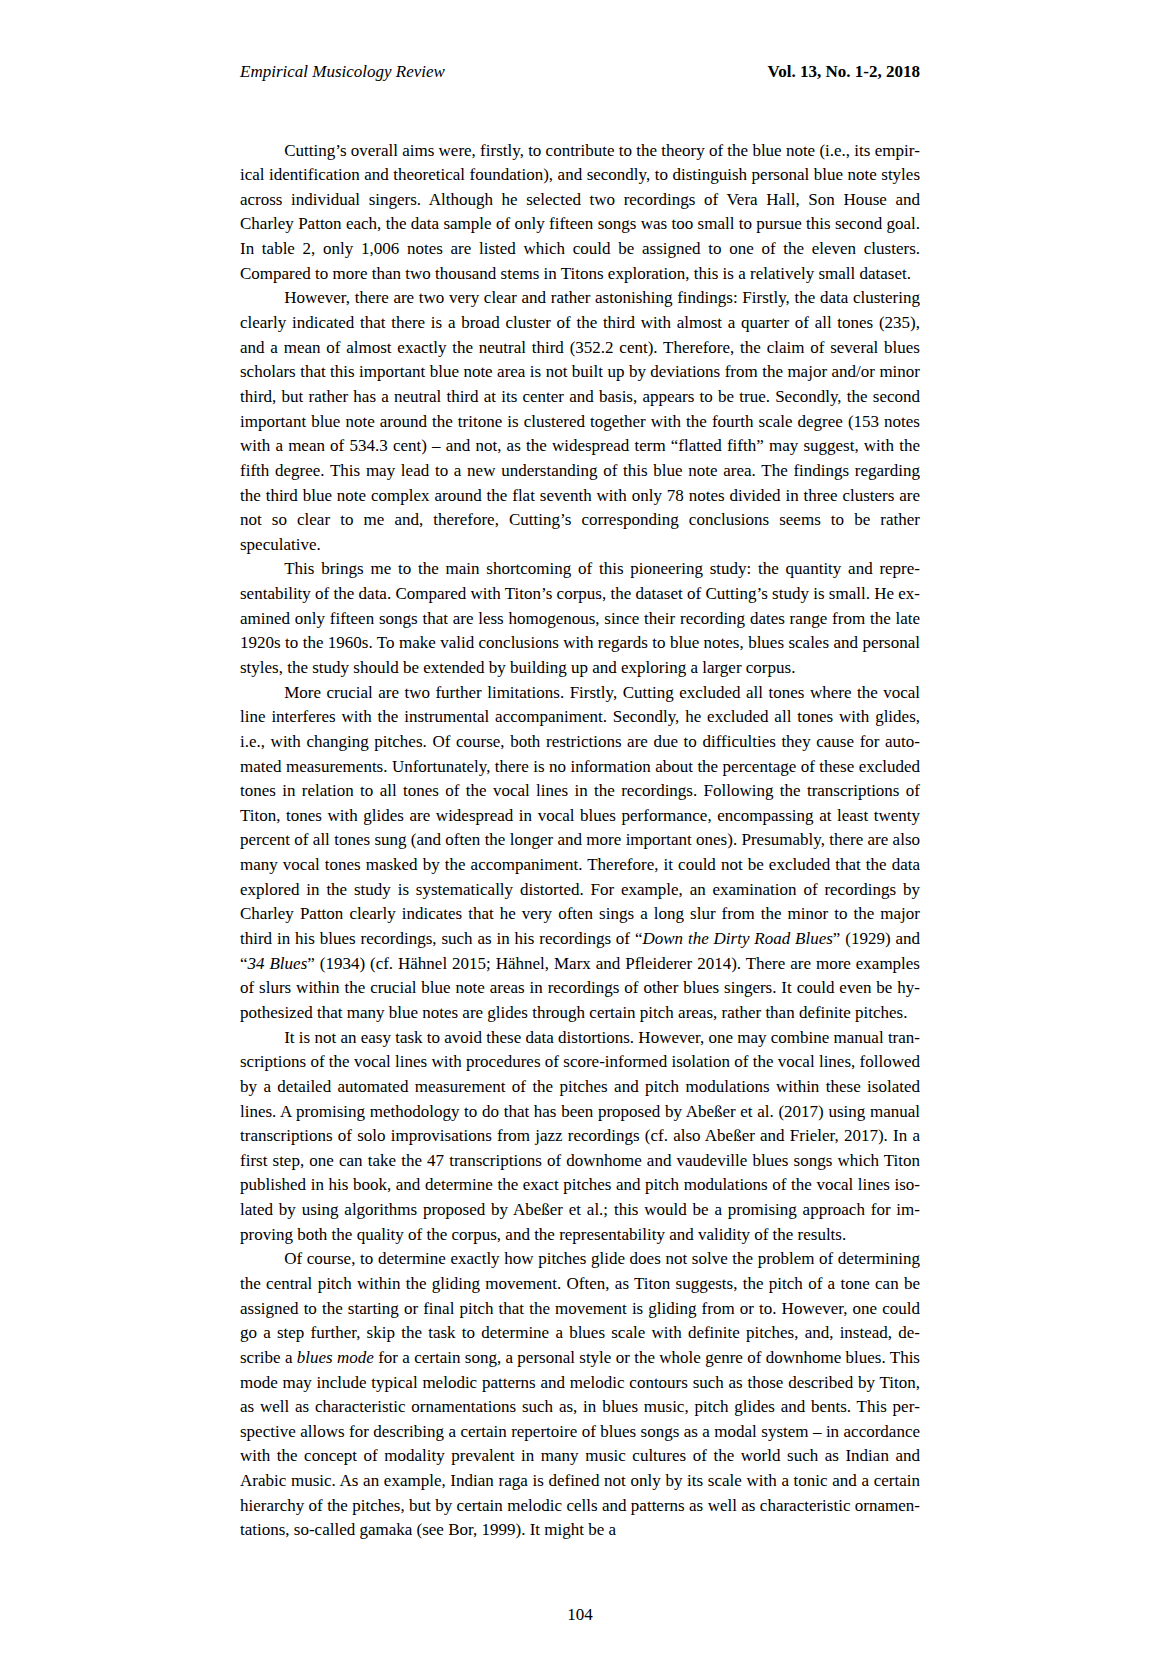Empirical Musicology Review Vol. 13, No. 1-2, 2018
Cutting’s overall aims were, firstly, to contribute to the theory of the blue note (i.e., its empirical identification and theoretical foundation), and secondly, to distinguish personal blue note styles across individual singers. Although he selected two recordings of Vera Hall, Son House and Charley Patton each, the data sample of only fifteen songs was too small to pursue this second goal. In table 2, only 1,006 notes are listed which could be assigned to one of the eleven clusters. Compared to more than two thousand stems in Titons exploration, this is a relatively small dataset.
However, there are two very clear and rather astonishing findings: Firstly, the data clustering clearly indicated that there is a broad cluster of the third with almost a quarter of all tones (235), and a mean of almost exactly the neutral third (352.2 cent). Therefore, the claim of several blues scholars that this important blue note area is not built up by deviations from the major and/or minor third, but rather has a neutral third at its center and basis, appears to be true. Secondly, the second important blue note around the tritone is clustered together with the fourth scale degree (153 notes with a mean of 534.3 cent) – and not, as the widespread term “flatted fifth” may suggest, with the fifth degree. This may lead to a new understanding of this blue note area. The findings regarding the third blue note complex around the flat seventh with only 78 notes divided in three clusters are not so clear to me and, therefore, Cutting’s corresponding conclusions seems to be rather speculative.
This brings me to the main shortcoming of this pioneering study: the quantity and representability of the data. Compared with Titon’s corpus, the dataset of Cutting’s study is small. He examined only fifteen songs that are less homogenous, since their recording dates range from the late 1920s to the 1960s. To make valid conclusions with regards to blue notes, blues scales and personal styles, the study should be extended by building up and exploring a larger corpus.
More crucial are two further limitations. Firstly, Cutting excluded all tones where the vocal line interferes with the instrumental accompaniment. Secondly, he excluded all tones with glides, i.e., with changing pitches. Of course, both restrictions are due to difficulties they cause for automated measurements. Unfortunately, there is no information about the percentage of these excluded tones in relation to all tones of the vocal lines in the recordings. Following the transcriptions of Titon, tones with glides are widespread in vocal blues performance, encompassing at least twenty percent of all tones sung (and often the longer and more important ones). Presumably, there are also many vocal tones masked by the accompaniment. Therefore, it could not be excluded that the data explored in the study is systematically distorted. For example, an examination of recordings by Charley Patton clearly indicates that he very often sings a long slur from the minor to the major third in his blues recordings, such as in his recordings of “Down the Dirty Road Blues” (1929) and “34 Blues” (1934) (cf. Hähnel 2015; Hähnel, Marx and Pfleiderer 2014). There are more examples of slurs within the crucial blue note areas in recordings of other blues singers. It could even be hypothesized that many blue notes are glides through certain pitch areas, rather than definite pitches.
It is not an easy task to avoid these data distortions. However, one may combine manual transcriptions of the vocal lines with procedures of score-informed isolation of the vocal lines, followed by a detailed automated measurement of the pitches and pitch modulations within these isolated lines. A promising methodology to do that has been proposed by Abeßer et al. (2017) using manual transcriptions of solo improvisations from jazz recordings (cf. also Abeßer and Frieler, 2017). In a first step, one can take the 47 transcriptions of downhome and vaudeville blues songs which Titon published in his book, and determine the exact pitches and pitch modulations of the vocal lines isolated by using algorithms proposed by Abeßer et al.; this would be a promising approach for improving both the quality of the corpus, and the representability and validity of the results.
Of course, to determine exactly how pitches glide does not solve the problem of determining the central pitch within the gliding movement. Often, as Titon suggests, the pitch of a tone can be assigned to the starting or final pitch that the movement is gliding from or to. However, one could go a step further, skip the task to determine a blues scale with definite pitches, and, instead, describe a blues mode for a certain song, a personal style or the whole genre of downhome blues. This mode may include typical melodic patterns and melodic contours such as those described by Titon, as well as characteristic ornamentations such as, in blues music, pitch glides and bents. This perspective allows for describing a certain repertoire of blues songs as a modal system – in accordance with the concept of modality prevalent in many music cultures of the world such as Indian and Arabic music. As an example, Indian raga is defined not only by its scale with a tonic and a certain hierarchy of the pitches, but by certain melodic cells and patterns as well as characteristic ornamentations, so-called gamaka (see Bor, 1999). It might be a
104